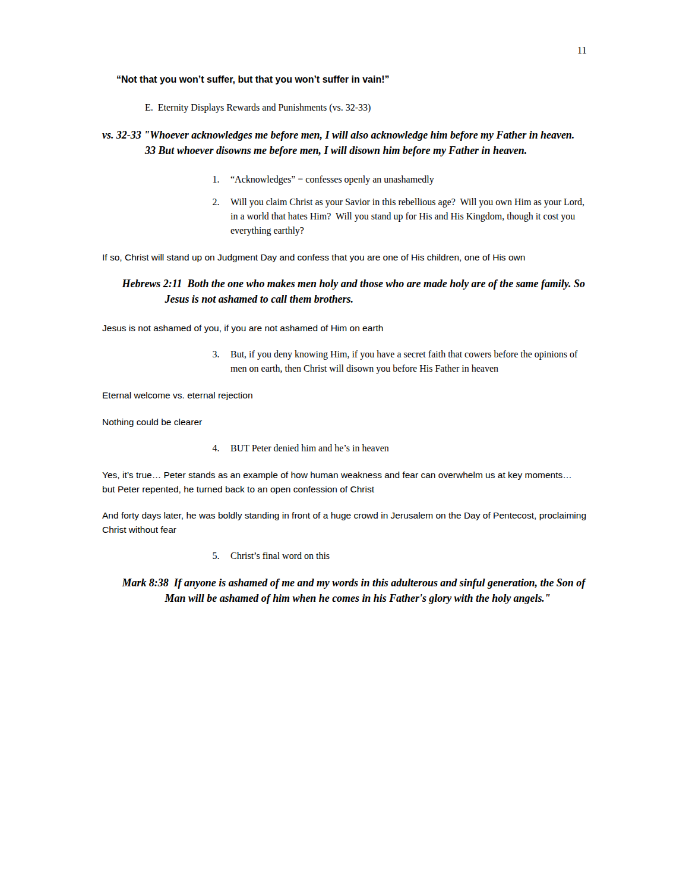11
“Not that you won’t suffer, but that you won’t suffer in vain!”
E. Eternity Displays Rewards and Punishments (vs. 32-33)
vs. 32-33 "Whoever acknowledges me before men, I will also acknowledge him before my Father in heaven. 33 But whoever disowns me before men, I will disown him before my Father in heaven.
“Acknowledges” = confesses openly an unashamedly
Will you claim Christ as your Savior in this rebellious age? Will you own Him as your Lord, in a world that hates Him? Will you stand up for His and His Kingdom, though it cost you everything earthly?
If so, Christ will stand up on Judgment Day and confess that you are one of His children, one of His own
Hebrews 2:11 Both the one who makes men holy and those who are made holy are of the same family. So Jesus is not ashamed to call them brothers.
Jesus is not ashamed of you, if you are not ashamed of Him on earth
But, if you deny knowing Him, if you have a secret faith that cowers before the opinions of men on earth, then Christ will disown you before His Father in heaven
Eternal welcome vs. eternal rejection
Nothing could be clearer
BUT Peter denied him and he’s in heaven
Yes, it’s true… Peter stands as an example of how human weakness and fear can overwhelm us at key moments… but Peter repented, he turned back to an open confession of Christ
And forty days later, he was boldly standing in front of a huge crowd in Jerusalem on the Day of Pentecost, proclaiming Christ without fear
Christ’s final word on this
Mark 8:38 If anyone is ashamed of me and my words in this adulterous and sinful generation, the Son of Man will be ashamed of him when he comes in his Father's glory with the holy angels."